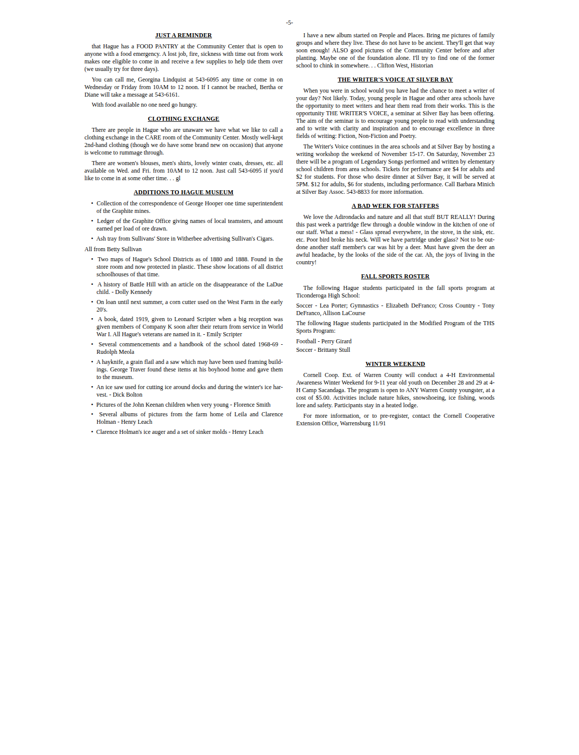-5-
Just a Reminder
that Hague has a FOOD PANTRY at the Community Center that is open to anyone with a food emergency. A lost job, fire, sickness with time out from work makes one eligible to come in and receive a few supplies to help tide them over (we usually try for three days).
You can call me, Georgina Lindquist at 543-6095 any time or come in on Wednesday or Friday from 10AM to 12 noon. If I cannot be reached, Bertha or Diane will take a message at 543-6161.
With food available no one need go hungry.
Clothing Exchange
There are people in Hague who are unaware we have what we like to call a clothing exchange in the CARE room of the Community Center. Mostly well-kept 2nd-hand clothing (though we do have some brand new on occasion) that anyone is welcome to rummage through.
There are women's blouses, men's shirts, lovely winter coats, dresses, etc. all available on Wed. and Fri. from 10AM to 12 noon. Just call 543-6095 if you'd like to come in at some other time. . . gl
Additions to Hague Museum
Collection of the correspondence of George Hooper one time superintendent of the Graphite mines.
Ledger of the Graphite Office giving names of local teamsters, and amount earned per load of ore drawn.
Ash tray from Sullivans' Store in Witherbee advertising Sullivan's Cigars.
All from Betty Sullivan
Two maps of Hague's School Districts as of 1880 and 1888. Found in the store room and now protected in plastic. These show locations of all district schoolhouses of that time.
A history of Battle Hill with an article on the disappearance of the LaDue child. - Dolly Kennedy
On loan until next summer, a corn cutter used on the West Farm in the early 20's.
A book, dated 1919, given to Leonard Scripter when a big reception was given members of Company K soon after their return from service in World War I. All Hague's veterans are named in it. - Emily Scripter
Several commencements and a handbook of the school dated 1968-69 - Rudolph Meola
A hayknife, a grain flail and a saw which may have been used framing buildings. George Traver found these items at his boyhood home and gave them to the museum.
An ice saw used for cutting ice around docks and during the winter's ice harvest. - Dick Bolton
Pictures of the John Keenan children when very young - Florence Smith
Several albums of pictures from the farm home of Leila and Clarence Holman - Henry Leach
Clarence Holman's ice auger and a set of sinker molds - Henry Leach
I have a new album started on People and Places. Bring me pictures of family groups and where they live. These do not have to be ancient. They'll get that way soon enough! ALSO good pictures of the Community Center before and after planting. Maybe one of the foundation alone. I'll try to find one of the former school to chink in somewhere. . . Clifton West, Historian
The Writer's Voice at Silver Bay
When you were in school would you have had the chance to meet a writer of your day? Not likely. Today, young people in Hague and other area schools have the opportunity to meet writers and hear them read from their works. This is the opportunity THE WRITER'S VOICE, a seminar at Silver Bay has been offering. The aim of the seminar is to encourage young people to read with understanding and to write with clarity and inspiration and to encourage excellence in three fields of writing: Fiction, Non-Fiction and Poetry.
The Writer's Voice continues in the area schools and at Silver Bay by hosting a writing workshop the weekend of November 15-17. On Saturday, November 23 there will be a program of Legendary Songs performed and written by elementary school children from area schools. Tickets for performance are $4 for adults and $2 for students. For those who desire dinner at Silver Bay, it will be served at 5PM. $12 for adults, $6 for students, including performance. Call Barbara Minich at Silver Bay Assoc. 543-8833 for more information.
A Bad Week for Staffers
We love the Adirondacks and nature and all that stuff BUT REALLY! During this past week a partridge flew through a double window in the kitchen of one of our staff. What a mess! - Glass spread everywhere, in the stove, in the sink, etc. etc. Poor bird broke his neck. Will we have partridge under glass? Not to be outdone another staff member's car was hit by a deer. Must have given the deer an awful headache, by the looks of the side of the car. Ah, the joys of living in the country!
Fall Sports Roster
The following Hague students participated in the fall sports program at Ticonderoga High School:
Soccer - Lea Porter; Gymnastics - Elizabeth DeFranco; Cross Country - Tony DeFranco, Allison LaCourse
The following Hague students participated in the Modified Program of the THS Sports Program:
Football - Perry Girard
Soccer - Brittany Stull
Winter Weekend
Cornell Coop. Ext. of Warren County will conduct a 4-H Environmental Awareness Winter Weekend for 9-11 year old youth on December 28 and 29 at 4-H Camp Sacandaga. The program is open to ANY Warren County youngster, at a cost of $5.00. Activities include nature hikes, snowshoeing, ice fishing, woods lore and safety. Participants stay in a heated lodge.
For more information, or to pre-register, contact the Cornell Cooperative Extension Office, Warrensburg 11/91